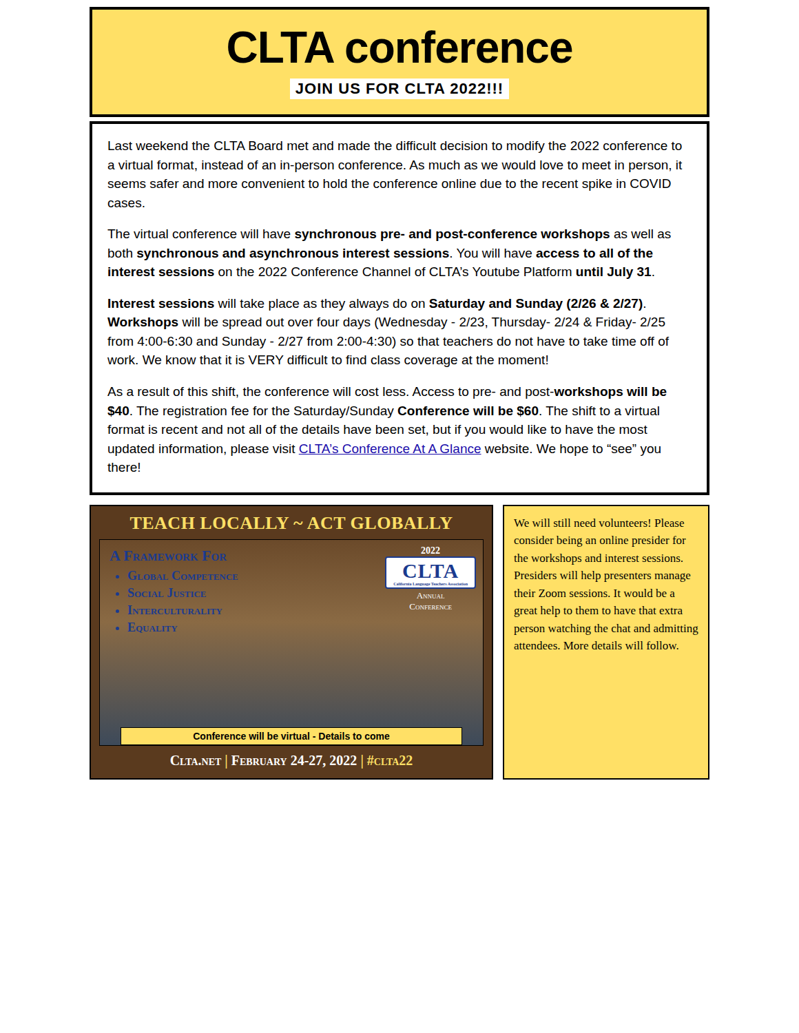CLTA conference
JOIN US FOR CLTA 2022!!!
Last weekend the CLTA Board met and made the difficult decision to modify the 2022 conference to a virtual format, instead of an in-person conference. As much as we would love to meet in person, it seems safer and more convenient to hold the conference online due to the recent spike in COVID cases.
The virtual conference will have synchronous pre- and post-conference workshops as well as both synchronous and asynchronous interest sessions. You will have access to all of the interest sessions on the 2022 Conference Channel of CLTA’s Youtube Platform until July 31.
Interest sessions will take place as they always do on Saturday and Sunday (2/26 & 2/27). Workshops will be spread out over four days (Wednesday - 2/23, Thursday- 2/24 & Friday- 2/25 from 4:00-6:30 and Sunday - 2/27 from 2:00-4:30) so that teachers do not have to take time off of work. We know that it is VERY difficult to find class coverage at the moment!
As a result of this shift, the conference will cost less. Access to pre- and post-workshops will be $40. The registration fee for the Saturday/Sunday Conference will be $60. The shift to a virtual format is recent and not all of the details have been set, but if you would like to have the most updated information, please visit CLTA’s Conference At A Glance website. We hope to “see” you there!
TEACH LOCALLY ~ ACT GLOBALLY
2022
CLTACalifornia Language Teachers Association
Annual
Conference
A Framework For
Global Competence
Social Justice
Interculturality
Equality
Conference will be virtual - Details to come
Clta.net | February 24-27, 2022 | #clta22
We will still need volunteers! Please consider being an online presider for the workshops and interest sessions. Presiders will help presenters manage their Zoom sessions. It would be a great help to them to have that extra person watching the chat and admitting attendees. More details will follow.